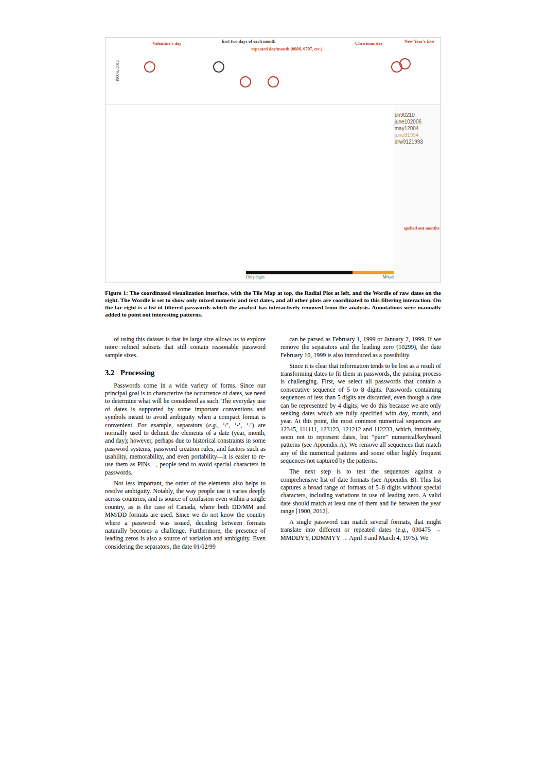1900 to 2012
Valentine’s day
first two days of each month
repeated day/month (0606, 0707, etc.)
Christmas day
New Year’s Eve
bh90210
june102006
may12004
june81994
drw9121993
spelled out months
Only digits Mixed
Figure 1: The coordinated visualization interface, with the Tile Map at top, the Radial Plot at left, and the Wordle of raw dates on the right. The Wordle is set to show only mixed numeric and text dates, and all other plots are coordinated to this filtering interaction. On the far right is a list of filtered passwords which the analyst has interactively removed from the analysis. Annotations were manually added to point out interesting patterns.
of using this dataset is that its large size allows us to explore more refined subsets that still contain reasonable password sample sizes.
3.2 Processing
Passwords come in a wide variety of forms. Since our principal goal is to characterize the occurrence of dates, we need to determine what will be considered as such. The everyday use of dates is supported by some important conventions and symbols meant to avoid ambiguity when a compact format is convenient. For example, separators (e.g., ‘/’, ‘-’, ‘.’) are normally used to delimit the elements of a date (year, month, and day); however, perhaps due to historical constraints in some password systems, password creation rules, and factors such as usability, memorability, and even portability—it is easier to re-use them as PINs—, people tend to avoid special characters in passwords.
Not less important, the order of the elements also helps to resolve ambiguity. Notably, the way people use it varies deeply across countries, and is source of confusion even within a single country, as is the case of Canada, where both DD/MM and MM/DD formats are used. Since we do not know the country where a password was issued, deciding between formats naturally becomes a challenge. Furthermore, the presence of leading zeros is also a source of variation and ambiguity. Even considering the separators, the date 01/02/99
can be parsed as February 1, 1999 or January 2, 1999. If we remove the separators and the leading zero (10299), the date February 10, 1999 is also introduced as a possibility.
Since it is clear that information tends to be lost as a result of transforming dates to fit them in passwords, the parsing process is challenging. First, we select all passwords that contain a consecutive sequence of 5 to 8 digits. Passwords containing sequences of less than 5 digits are discarded, even though a date can be represented by 4 digits; we do this because we are only seeking dates which are fully specified with day, month, and year. At this point, the most common numerical sequences are 12345, 111111, 123123, 121212 and 112233, which, intuitively, seem not to represent dates, but “pure” numerical/keyboard patterns (see Appendix A). We remove all sequences that match any of the numerical patterns and some other highly frequent sequences not captured by the patterns.
The next step is to test the sequences against a comprehensive list of date formats (see Appendix B). This list captures a broad range of formats of 5–8 digits without special characters, including variations in use of leading zero. A valid date should match at least one of them and lie between the year range [1900, 2012].
A single password can match several formats, that might translate into different or repeated dates (e.g., 030475 → MMDDYY, DDMMYY → April 3 and March 4, 1975). We